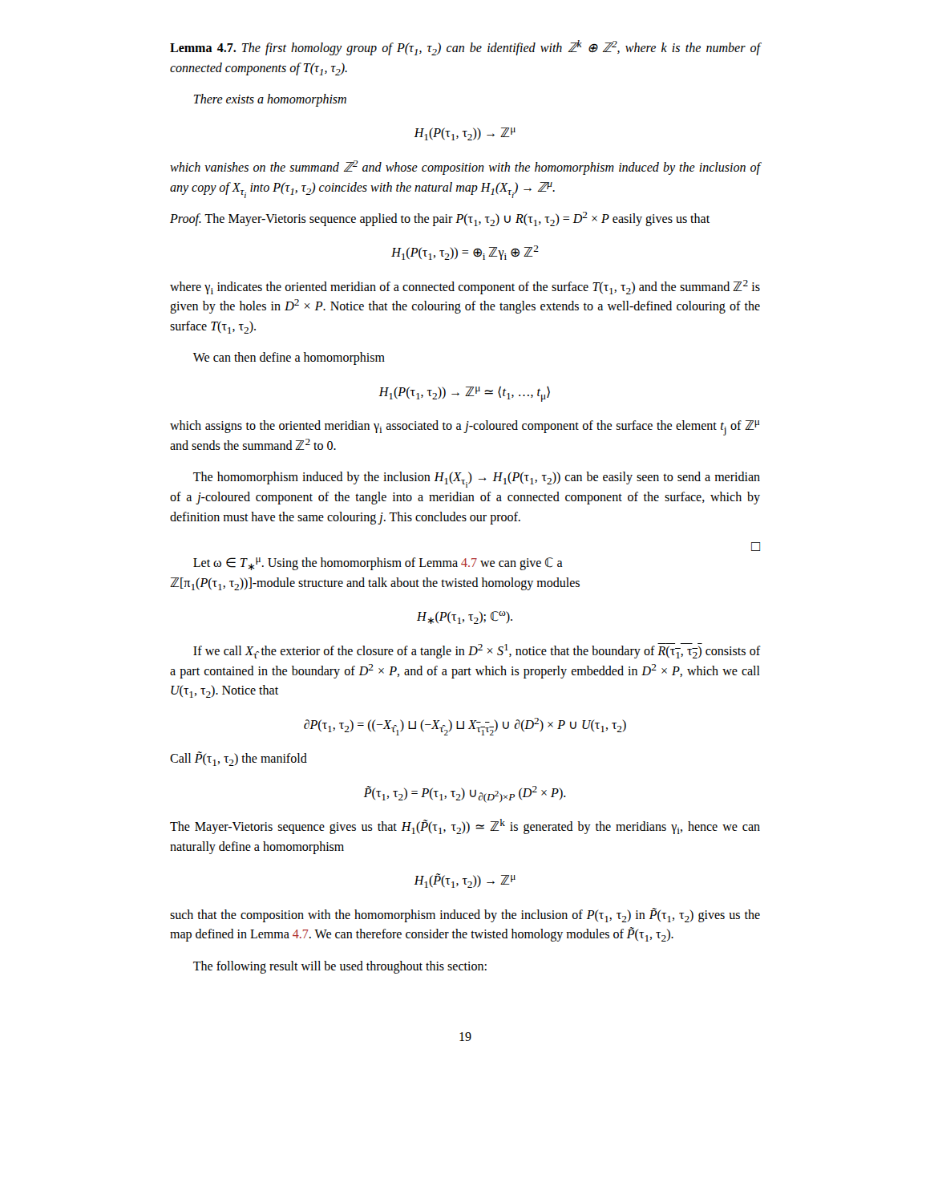Lemma 4.7. The first homology group of P(τ1, τ2) can be identified with ℤk ⊕ ℤ2, where k is the number of connected components of T(τ1, τ2).
There exists a homomorphism
H1(P(τ1, τ2)) → ℤμ
which vanishes on the summand ℤ2 and whose composition with the homomorphism induced by the inclusion of any copy of Xτi into P(τ1, τ2) coincides with the natural map H1(Xτi) → ℤμ.
Proof. The Mayer-Vietoris sequence applied to the pair P(τ1, τ2) ∪ R(τ1, τ2) = D2 × P easily gives us that
H1(P(τ1, τ2)) = ⊕i ℤγi ⊕ ℤ2
where γi indicates the oriented meridian of a connected component of the surface T(τ1, τ2) and the summand ℤ2 is given by the holes in D2 × P. Notice that the colouring of the tangles extends to a well-defined colouring of the surface T(τ1, τ2).
We can then define a homomorphism
H1(P(τ1, τ2)) → ℤμ ≃ ⟨t1, …, tμ⟩
which assigns to the oriented meridian γi associated to a j-coloured component of the surface the element tj of ℤμ and sends the summand ℤ2 to 0.
The homomorphism induced by the inclusion H1(Xτi) → H1(P(τ1, τ2)) can be easily seen to send a meridian of a j-coloured component of the tangle into a meridian of a connected component of the surface, which by definition must have the same colouring j. This concludes our proof.
□
Let ω ∈ T∗μ. Using the homomorphism of Lemma 4.7 we can give ℂ a
ℤ[π1(P(τ1, τ2))]-module structure and talk about the twisted homology modules
H∗(P(τ1, τ2); ℂω).
If we call Xτ̂ the exterior of the closure of a tangle in D2 × S1, notice that the boundary of R(τ1, τ2) consists of a part contained in the boundary of D2 × P, and of a part which is properly embedded in D2 × P, which we call U(τ1, τ2). Notice that
∂P(τ1, τ2) = ((−Xτ̂1) ⊔ (−Xτ̂2) ⊔ Xτ1τ2) ∪ ∂(D2) × P ∪ U(τ1, τ2)
Call P̃(τ1, τ2) the manifold
P̃(τ1, τ2) = P(τ1, τ2) ∪∂(D2)×P (D2 × P).
The Mayer-Vietoris sequence gives us that H1(P̃(τ1, τ2)) ≃ ℤk is generated by the meridians γi, hence we can naturally define a homomorphism
H1(P̃(τ1, τ2)) → ℤμ
such that the composition with the homomorphism induced by the inclusion of P(τ1, τ2) in P̃(τ1, τ2) gives us the map defined in Lemma 4.7. We can therefore consider the twisted homology modules of P̃(τ1, τ2).
The following result will be used throughout this section:
19